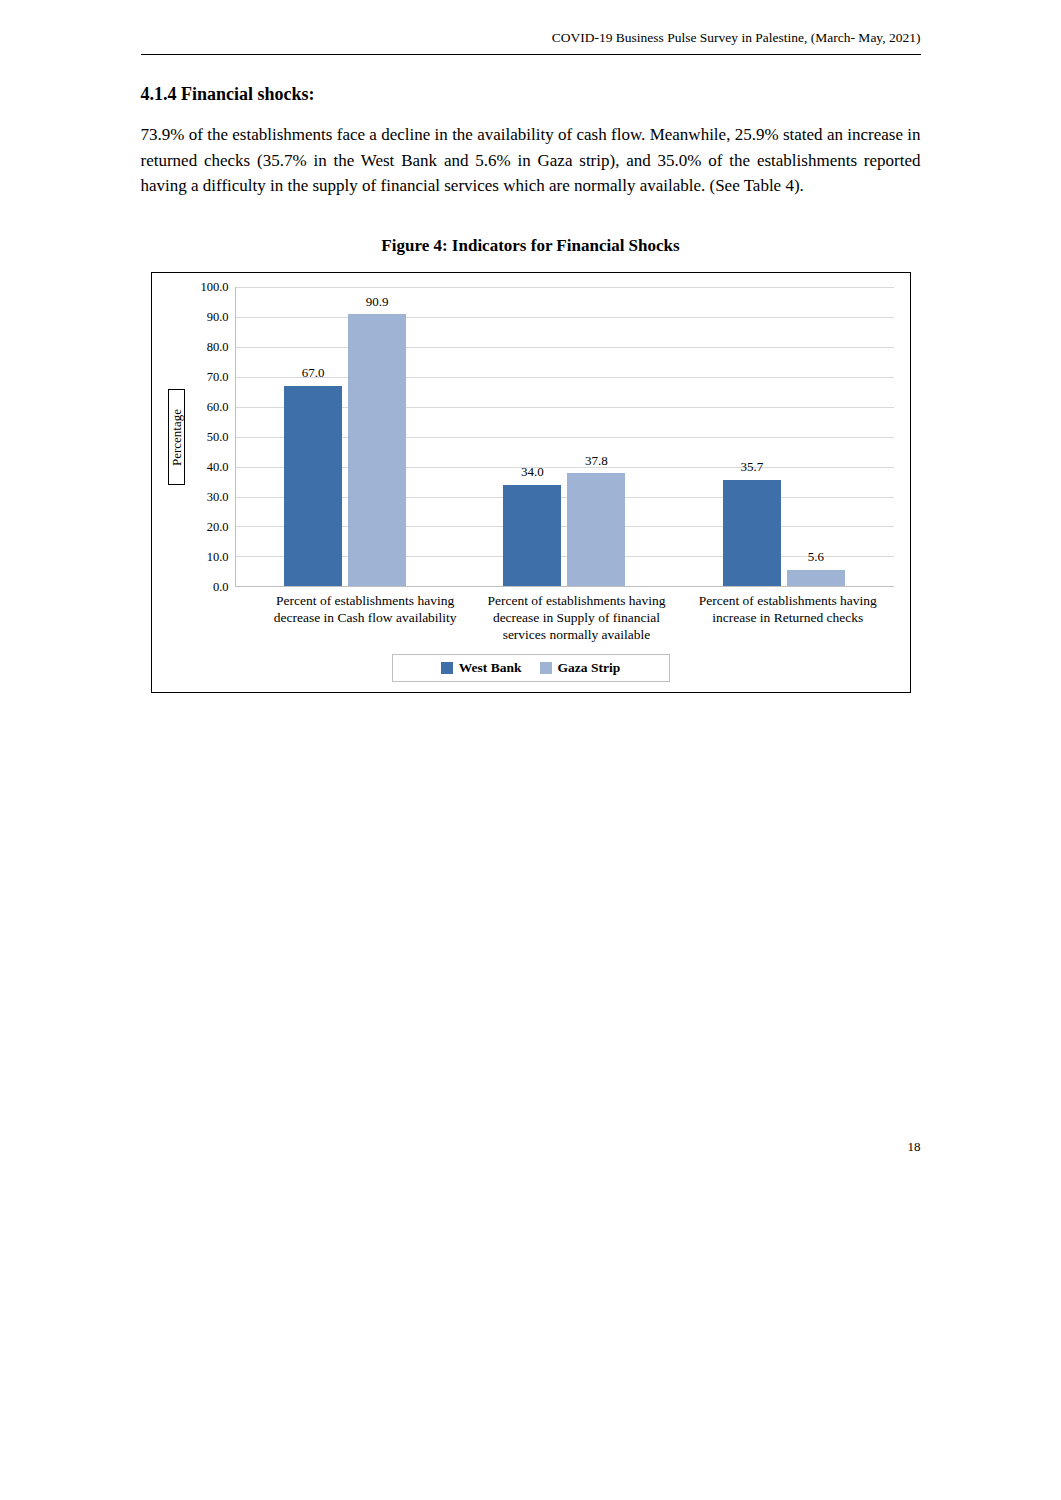COVID-19 Business Pulse Survey in Palestine, (March- May, 2021)
4.1.4 Financial shocks:
73.9% of the establishments face a decline in the availability of cash flow. Meanwhile, 25.9% stated an increase in returned checks (35.7% in the West Bank and 5.6% in Gaza strip), and 35.0% of the establishments reported having a difficulty in the supply of financial services which are normally available. (See Table 4).
Figure 4: Indicators for Financial Shocks
Percentage
100.0 90.0 80.0 70.0 60.0 50.0 40.0 30.0 20.0 10.0 0.0
67.0
90.9
34.0
37.8
35.7
5.6
Percent of establishments having decrease in Cash flow availability
Percent of establishments having decrease in Supply of financial services normally available
Percent of establishments having increase in Returned checks
West Bank Gaza Strip
18